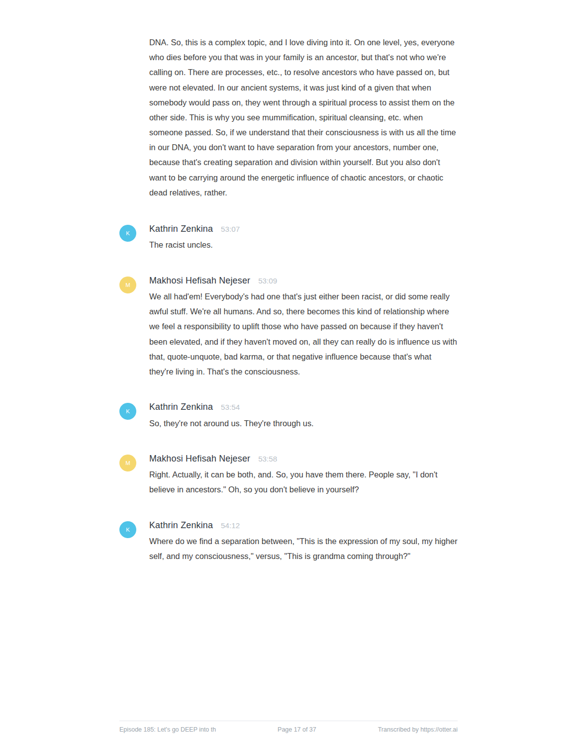DNA. So, this is a complex topic, and I love diving into it. On one level, yes, everyone who dies before you that was in your family is an ancestor, but that's not who we're calling on. There are processes, etc., to resolve ancestors who have passed on, but were not elevated. In our ancient systems, it was just kind of a given that when somebody would pass on, they went through a spiritual process to assist them on the other side. This is why you see mummification, spiritual cleansing, etc. when someone passed. So, if we understand that their consciousness is with us all the time in our DNA, you don't want to have separation from your ancestors, number one, because that's creating separation and division within yourself. But you also don't want to be carrying around the energetic influence of chaotic ancestors, or chaotic dead relatives, rather.
K
Kathrin Zenkina 53:07
The racist uncles.
M
Makhosi Hefisah Nejeser 53:09
We all had'em! Everybody's had one that's just either been racist, or did some really awful stuff. We're all humans. And so, there becomes this kind of relationship where we feel a responsibility to uplift those who have passed on because if they haven't been elevated, and if they haven't moved on, all they can really do is influence us with that, quote-unquote, bad karma, or that negative influence because that's what they're living in. That's the consciousness.
K
Kathrin Zenkina 53:54
So, they're not around us. They're through us.
M
Makhosi Hefisah Nejeser 53:58
Right. Actually, it can be both, and. So, you have them there. People say, "I don't believe in ancestors." Oh, so you don't believe in yourself?
K
Kathrin Zenkina 54:12
Where do we find a separation between, "This is the expression of my soul, my higher self, and my consciousness," versus, "This is grandma coming through?"
Episode 185: Let's go DEEP into th
Page 17 of 37
Transcribed by https://otter.ai